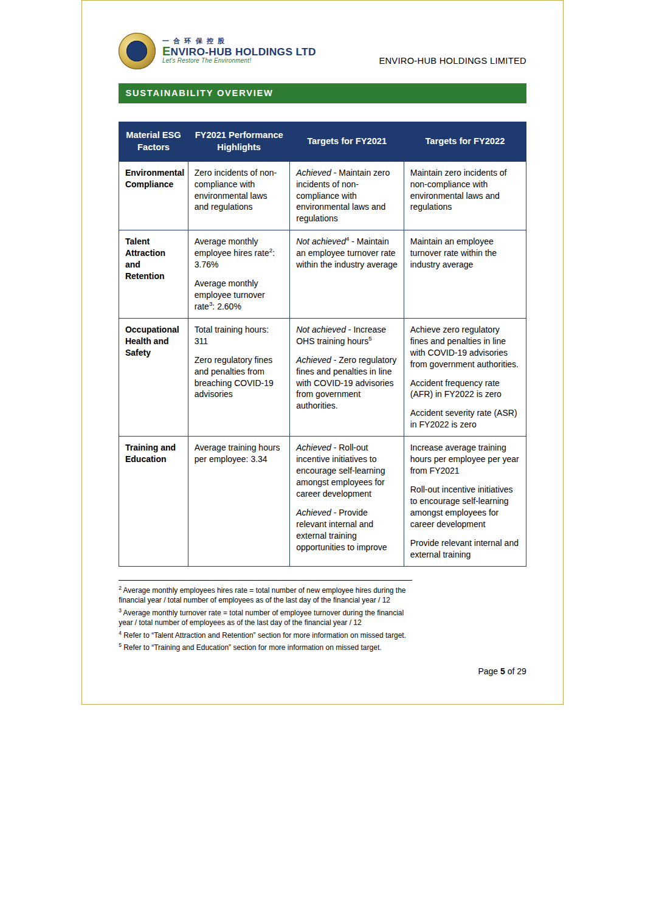一 合 环 保 控 股
ENVIRO-HUB HOLDINGS LTD
Let's Restore The Environment!
ENVIRO-HUB HOLDINGS LIMITED
SUSTAINABILITY OVERVIEW
| Material ESG Factors | FY2021 Performance Highlights | Targets for FY2021 | Targets for FY2022 |
| --- | --- | --- | --- |
| Environmental Compliance | Zero incidents of non-compliance with environmental laws and regulations | Achieved - Maintain zero incidents of non-compliance with environmental laws and regulations | Maintain zero incidents of non-compliance with environmental laws and regulations |
| Talent Attraction and Retention | Average monthly employee hires rate 2 : 3.76% Average monthly employee turnover rate 3 : 2.60% | Not achieved 4 - Maintain an employee turnover rate within the industry average | Maintain an employee turnover rate within the industry average |
| Occupational Health and Safety | Total training hours: 311 Zero regulatory fines and penalties from breaching COVID-19 advisories | Not achieved - Increase OHS training hours 5 Achieved - Zero regulatory fines and penalties in line with COVID-19 advisories from government authorities. | Achieve zero regulatory fines and penalties in line with COVID-19 advisories from government authorities. Accident frequency rate (AFR) in FY2022 is zero Accident severity rate (ASR) in FY2022 is zero |
| Training and Education | Average training hours per employee: 3.34 | Achieved - Roll-out incentive initiatives to encourage self-learning amongst employees for career development Achieved - Provide relevant internal and external training opportunities to improve | Increase average training hours per employee per year from FY2021 Roll-out incentive initiatives to encourage self-learning amongst employees for career development Provide relevant internal and external training |
2 Average monthly employees hires rate = total number of new employee hires during the financial year / total number of employees as of the last day of the financial year / 12
3 Average monthly turnover rate = total number of employee turnover during the financial year / total number of employees as of the last day of the financial year / 12
4 Refer to “Talent Attraction and Retention” section for more information on missed target.
5 Refer to “Training and Education” section for more information on missed target.
Page 5 of 29